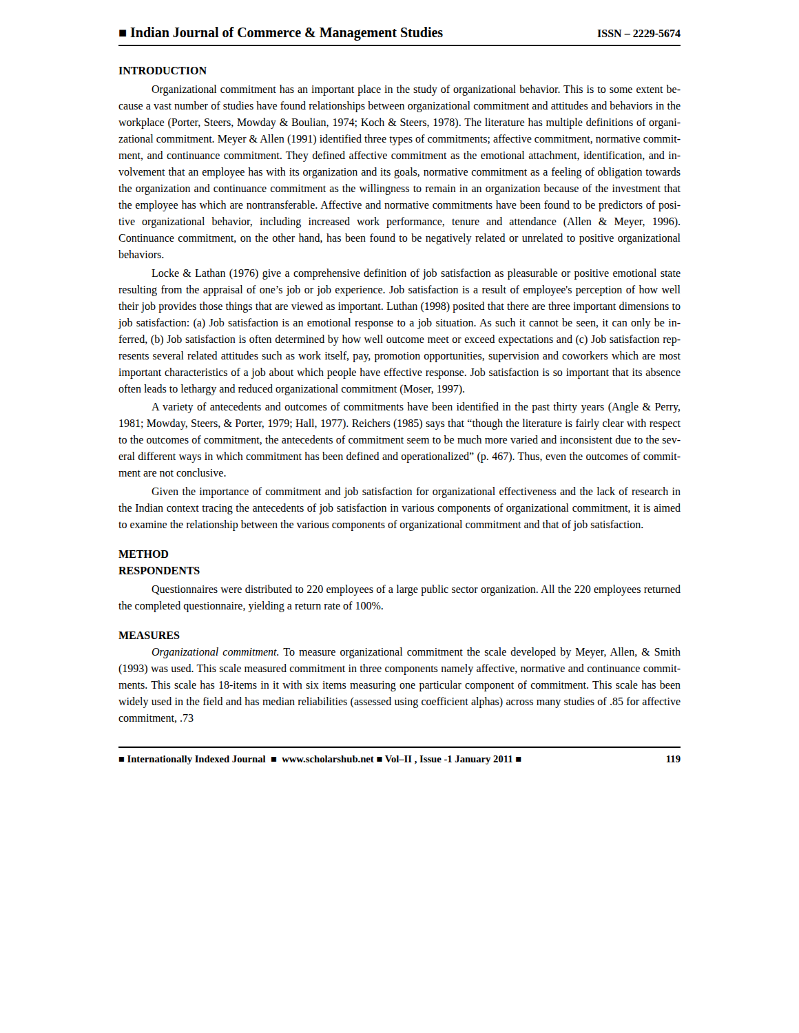■ Indian Journal of Commerce & Management Studies ISSN – 2229-5674
Introduction
Organizational commitment has an important place in the study of organizational behavior. This is to some extent because a vast number of studies have found relationships between organizational commitment and attitudes and behaviors in the workplace (Porter, Steers, Mowday & Boulian, 1974; Koch & Steers, 1978). The literature has multiple definitions of organizational commitment. Meyer & Allen (1991) identified three types of commitments; affective commitment, normative commitment, and continuance commitment. They defined affective commitment as the emotional attachment, identification, and involvement that an employee has with its organization and its goals, normative commitment as a feeling of obligation towards the organization and continuance commitment as the willingness to remain in an organization because of the investment that the employee has which are nontransferable. Affective and normative commitments have been found to be predictors of positive organizational behavior, including increased work performance, tenure and attendance (Allen & Meyer, 1996). Continuance commitment, on the other hand, has been found to be negatively related or unrelated to positive organizational behaviors.
Locke & Lathan (1976) give a comprehensive definition of job satisfaction as pleasurable or positive emotional state resulting from the appraisal of one’s job or job experience. Job satisfaction is a result of employee's perception of how well their job provides those things that are viewed as important. Luthan (1998) posited that there are three important dimensions to job satisfaction: (a) Job satisfaction is an emotional response to a job situation. As such it cannot be seen, it can only be inferred, (b) Job satisfaction is often determined by how well outcome meet or exceed expectations and (c) Job satisfaction represents several related attitudes such as work itself, pay, promotion opportunities, supervision and coworkers which are most important characteristics of a job about which people have effective response. Job satisfaction is so important that its absence often leads to lethargy and reduced organizational commitment (Moser, 1997).
A variety of antecedents and outcomes of commitments have been identified in the past thirty years (Angle & Perry, 1981; Mowday, Steers, & Porter, 1979; Hall, 1977). Reichers (1985) says that “though the literature is fairly clear with respect to the outcomes of commitment, the antecedents of commitment seem to be much more varied and inconsistent due to the several different ways in which commitment has been defined and operationalized” (p. 467). Thus, even the outcomes of commitment are not conclusive.
Given the importance of commitment and job satisfaction for organizational effectiveness and the lack of research in the Indian context tracing the antecedents of job satisfaction in various components of organizational commitment, it is aimed to examine the relationship between the various components of organizational commitment and that of job satisfaction.
Method
Respondents
Questionnaires were distributed to 220 employees of a large public sector organization. All the 220 employees returned the completed questionnaire, yielding a return rate of 100%.
Measures
Organizational commitment. To measure organizational commitment the scale developed by Meyer, Allen, & Smith (1993) was used. This scale measured commitment in three components namely affective, normative and continuance commitments. This scale has 18-items in it with six items measuring one particular component of commitment. This scale has been widely used in the field and has median reliabilities (assessed using coefficient alphas) across many studies of .85 for affective commitment, .73
■ Internationally Indexed Journal ■ www.scholarshub.net ■ Vol–II , Issue -1 January 2011 ■ 119